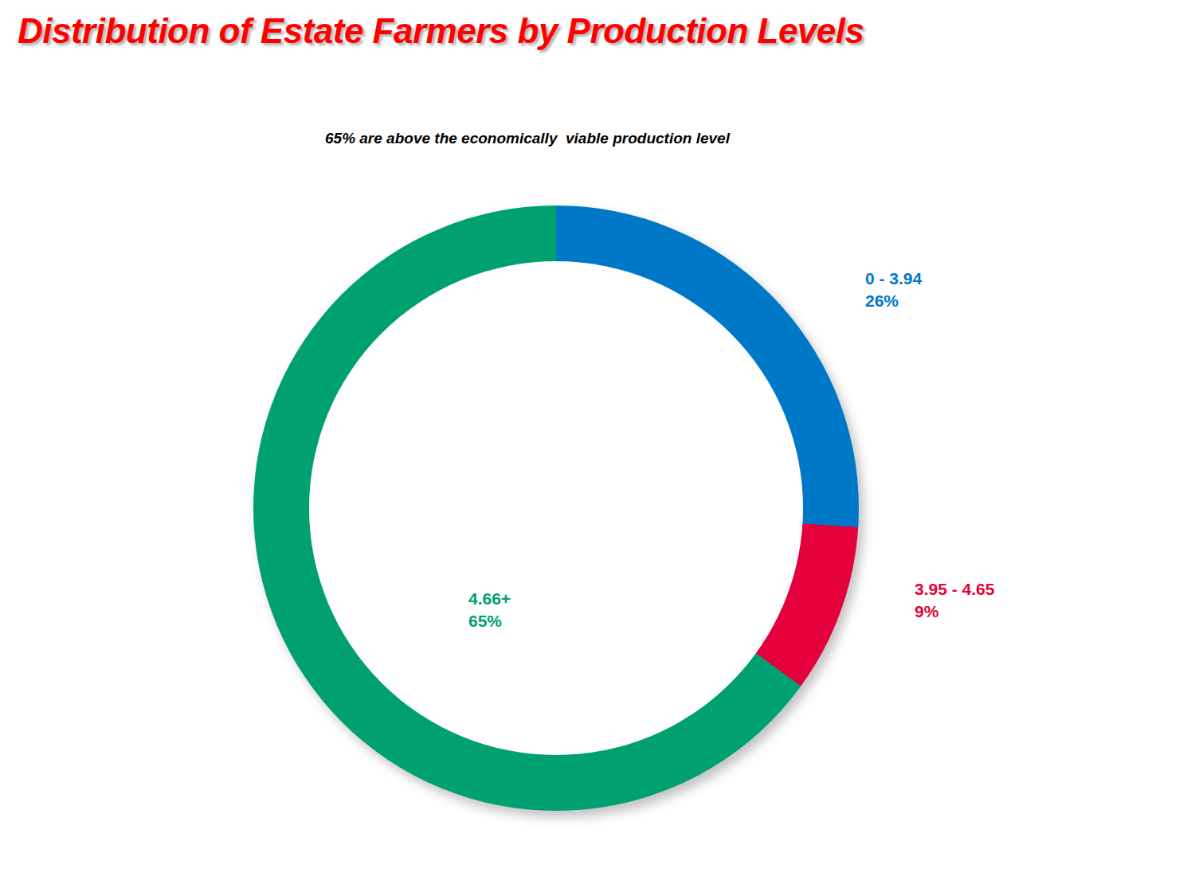Distribution of Estate Farmers by Production Levels
65% are above the economically viable production level
0 - 3.94
26%
3.95 - 4.65
9%
4.66+
65%